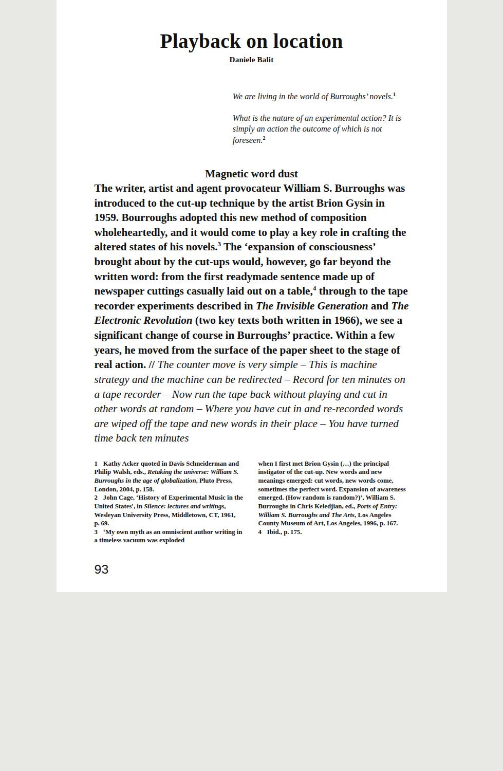Playback on location
Daniele Balit
We are living in the world of Burroughs’ novels.1
What is the nature of an experimental action? It is simply an action the outcome of which is not foreseen.2
Magnetic word dust
The writer, artist and agent provocateur William S. Burroughs was introduced to the cut-up technique by the artist Brion Gysin in 1959. Bourroughs adopted this new method of composition wholeheartedly, and it would come to play a key role in crafting the altered states of his novels.3 The ‘expansion of consciousness’ brought about by the cut-ups would, however, go far beyond the written word: from the first readymade sentence made up of newspaper cuttings casually laid out on a table,4 through to the tape recorder experiments described in The Invisible Generation and The Electronic Revolution (two key texts both written in 1966), we see a significant change of course in Burroughs’ practice. Within a few years, he moved from the surface of the paper sheet to the stage of real action. // The counter move is very simple – This is machine strategy and the machine can be redirected – Record for ten minutes on a tape recorder – Now run the tape back without playing and cut in other words at random – Where you have cut in and re-recorded words are wiped off the tape and new words in their place – You have turned time back ten minutes
1 Kathy Acker quoted in Davis Schneiderman and Philip Walsh, eds., Retaking the universe: William S. Burroughs in the age of globalization, Pluto Press, London, 2004, p. 158.
2 John Cage, ‘History of Experimental Music in the United States', in Silence: lectures and writings, Wesleyan University Press, Middletown, CT, 1961, p. 69.
3‘My own myth as an omniscient author writing in a timeless vacuum was exploded
when I first met Brion Gysin (…) the principal instigator of the cut-up. New words and new meanings emerged: cut words, new words come, sometimes the perfect word. Expansion of awareness emerged. (How random is random?)’, William S. Burroughs in Chris Keledjian, ed., Ports of Entry: William S. Burroughs and The Arts, Los Angeles County Museum of Art, Los Angeles, 1996, p. 167.
4 Ibid., p. 175.
93